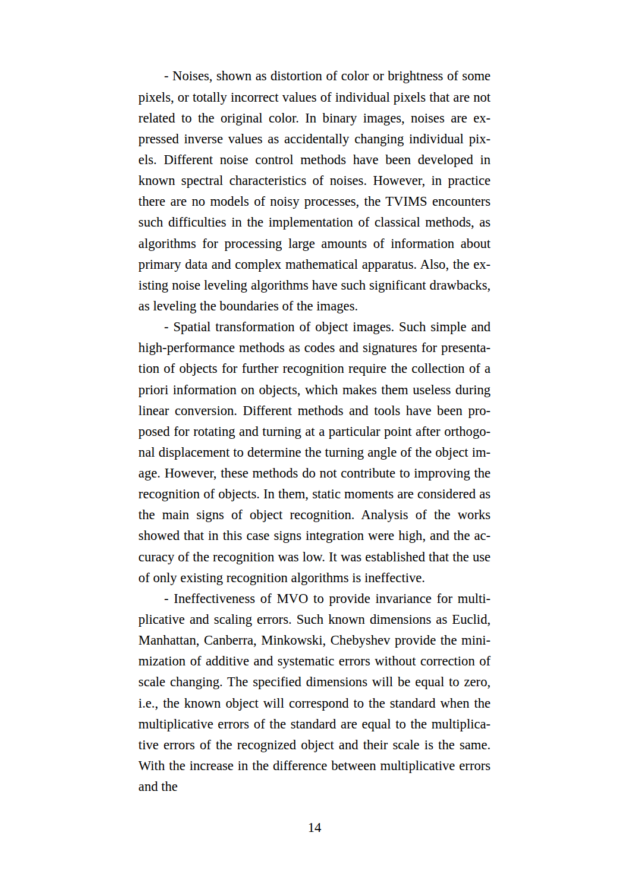- Noises, shown as distortion of color or brightness of some pixels, or totally incorrect values of individual pixels that are not related to the original color. In binary images, noises are expressed inverse values as accidentally changing individual pixels. Different noise control methods have been developed in known spectral characteristics of noises. However, in practice there are no models of noisy processes, the TVIMS encounters such difficulties in the implementation of classical methods, as algorithms for processing large amounts of information about primary data and complex mathematical apparatus. Also, the existing noise leveling algorithms have such significant drawbacks, as leveling the boundaries of the images.
- Spatial transformation of object images. Such simple and high-performance methods as codes and signatures for presentation of objects for further recognition require the collection of a priori information on objects, which makes them useless during linear conversion. Different methods and tools have been proposed for rotating and turning at a particular point after orthogonal displacement to determine the turning angle of the object image. However, these methods do not contribute to improving the recognition of objects. In them, static moments are considered as the main signs of object recognition. Analysis of the works showed that in this case signs integration were high, and the accuracy of the recognition was low. It was established that the use of only existing recognition algorithms is ineffective.
- Ineffectiveness of MVO to provide invariance for multiplicative and scaling errors. Such known dimensions as Euclid, Manhattan, Canberra, Minkowski, Chebyshev provide the minimization of additive and systematic errors without correction of scale changing. The specified dimensions will be equal to zero, i.e., the known object will correspond to the standard when the multiplicative errors of the standard are equal to the multiplicative errors of the recognized object and their scale is the same. With the increase in the difference between multiplicative errors and the
14